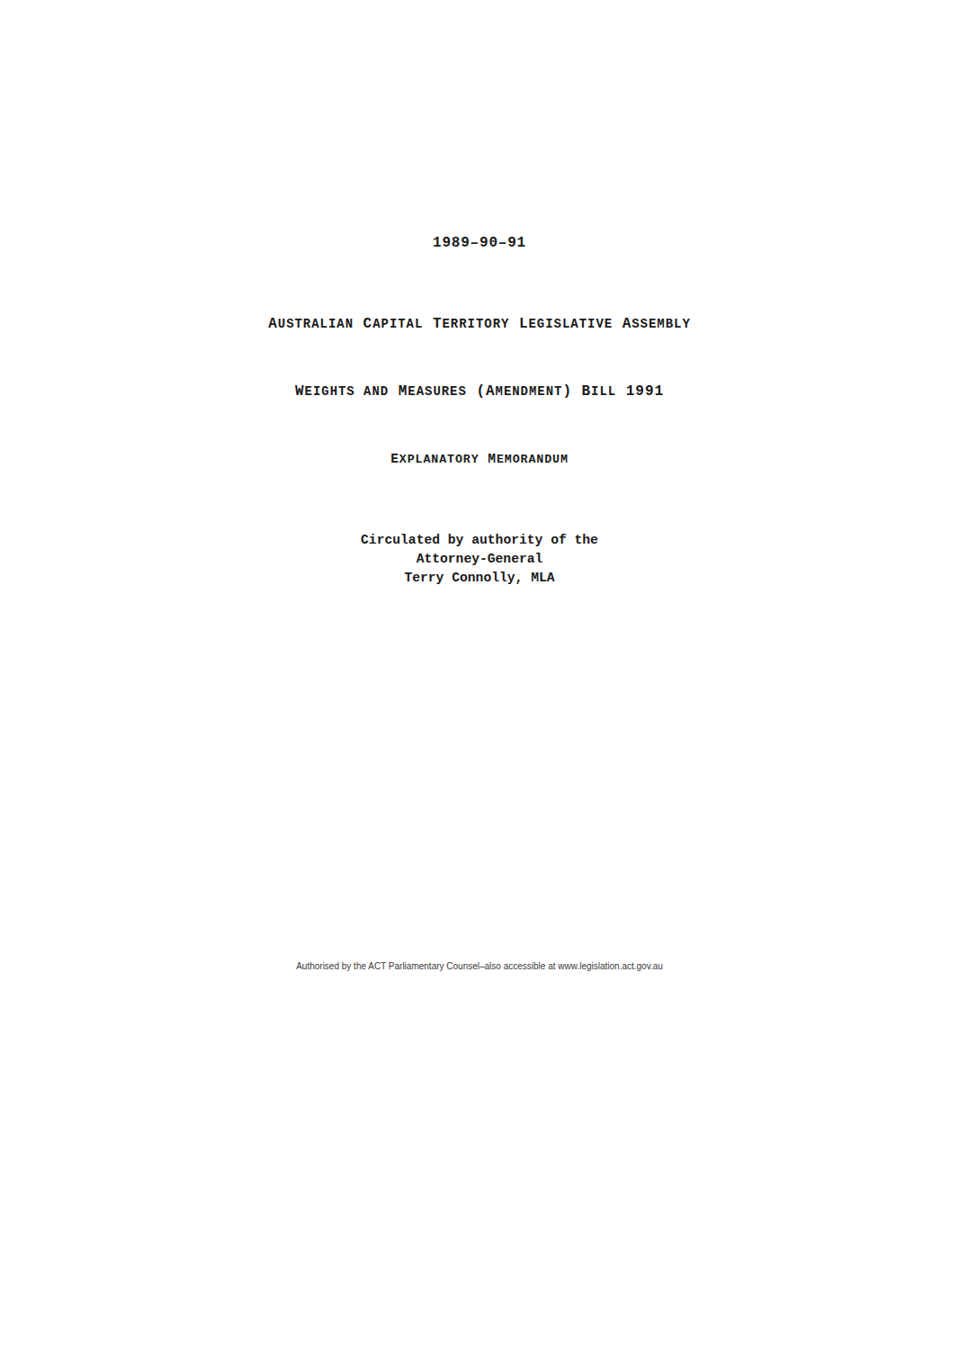1989–90–91
AUSTRALIAN CAPITAL TERRITORY LEGISLATIVE ASSEMBLY
WEIGHTS AND MEASURES (AMENDMENT) BILL 1991
EXPLANATORY MEMORANDUM
Circulated by authority of the
Attorney-General
Terry Connolly, MLA
Authorised by the ACT Parliamentary Counsel–also accessible at www.legislation.act.gov.au